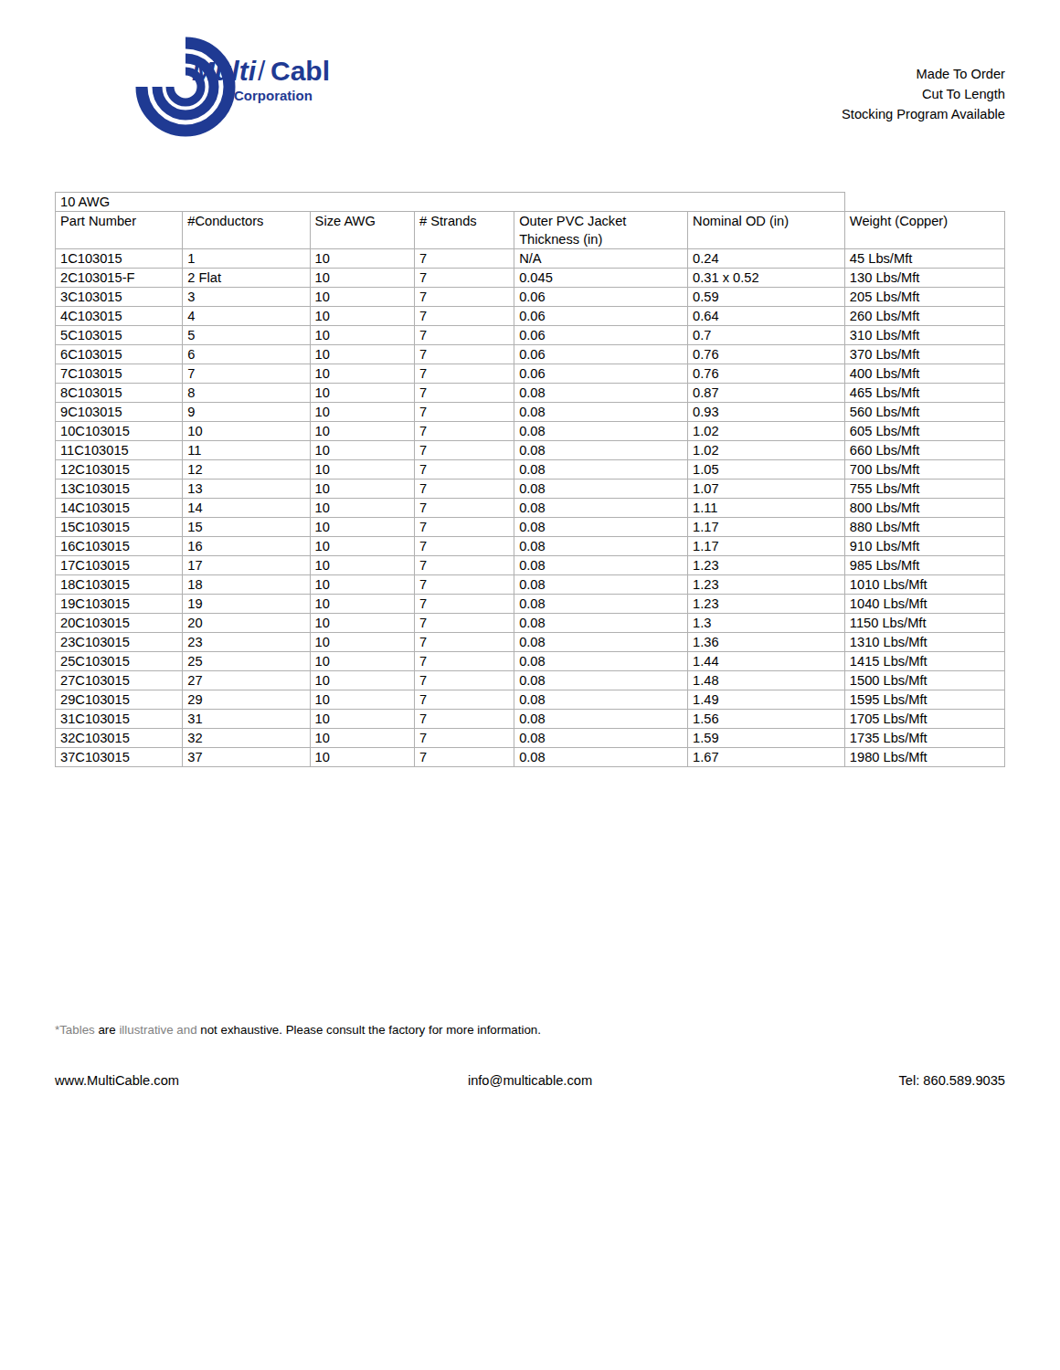Multi / Cable Corporation
Made To Order
Cut To Length
Stocking Program Available
| 10 AWG |
| Part Number | #Conductors | Size AWG | # Strands | Outer PVC Jacket | Nominal OD (in) | Weight (Copper) |
| | | | | Thickness (in) | | |
| 1C103015 | 1 | 10 | 7 | N/A | 0.24 | 45 Lbs/Mft |
| 2C103015-F | 2 Flat | 10 | 7 | 0.045 | 0.31 x 0.52 | 130 Lbs/Mft |
| 3C103015 | 3 | 10 | 7 | 0.06 | 0.59 | 205 Lbs/Mft |
| 4C103015 | 4 | 10 | 7 | 0.06 | 0.64 | 260 Lbs/Mft |
| 5C103015 | 5 | 10 | 7 | 0.06 | 0.7 | 310 Lbs/Mft |
| 6C103015 | 6 | 10 | 7 | 0.06 | 0.76 | 370 Lbs/Mft |
| 7C103015 | 7 | 10 | 7 | 0.06 | 0.76 | 400 Lbs/Mft |
| 8C103015 | 8 | 10 | 7 | 0.08 | 0.87 | 465 Lbs/Mft |
| 9C103015 | 9 | 10 | 7 | 0.08 | 0.93 | 560 Lbs/Mft |
| 10C103015 | 10 | 10 | 7 | 0.08 | 1.02 | 605 Lbs/Mft |
| 11C103015 | 11 | 10 | 7 | 0.08 | 1.02 | 660 Lbs/Mft |
| 12C103015 | 12 | 10 | 7 | 0.08 | 1.05 | 700 Lbs/Mft |
| 13C103015 | 13 | 10 | 7 | 0.08 | 1.07 | 755 Lbs/Mft |
| 14C103015 | 14 | 10 | 7 | 0.08 | 1.11 | 800 Lbs/Mft |
| 15C103015 | 15 | 10 | 7 | 0.08 | 1.17 | 880 Lbs/Mft |
| 16C103015 | 16 | 10 | 7 | 0.08 | 1.17 | 910 Lbs/Mft |
| 17C103015 | 17 | 10 | 7 | 0.08 | 1.23 | 985 Lbs/Mft |
| 18C103015 | 18 | 10 | 7 | 0.08 | 1.23 | 1010 Lbs/Mft |
| 19C103015 | 19 | 10 | 7 | 0.08 | 1.23 | 1040 Lbs/Mft |
| 20C103015 | 20 | 10 | 7 | 0.08 | 1.3 | 1150 Lbs/Mft |
| 23C103015 | 23 | 10 | 7 | 0.08 | 1.36 | 1310 Lbs/Mft |
| 25C103015 | 25 | 10 | 7 | 0.08 | 1.44 | 1415 Lbs/Mft |
| 27C103015 | 27 | 10 | 7 | 0.08 | 1.48 | 1500 Lbs/Mft |
| 29C103015 | 29 | 10 | 7 | 0.08 | 1.49 | 1595 Lbs/Mft |
| 31C103015 | 31 | 10 | 7 | 0.08 | 1.56 | 1705 Lbs/Mft |
| 32C103015 | 32 | 10 | 7 | 0.08 | 1.59 | 1735 Lbs/Mft |
| 37C103015 | 37 | 10 | 7 | 0.08 | 1.67 | 1980 Lbs/Mft |
*Tables are illustrative and not exhaustive. Please consult the factory for more information.
www.MultiCable.com info@multicable.com Tel: 860.589.9035